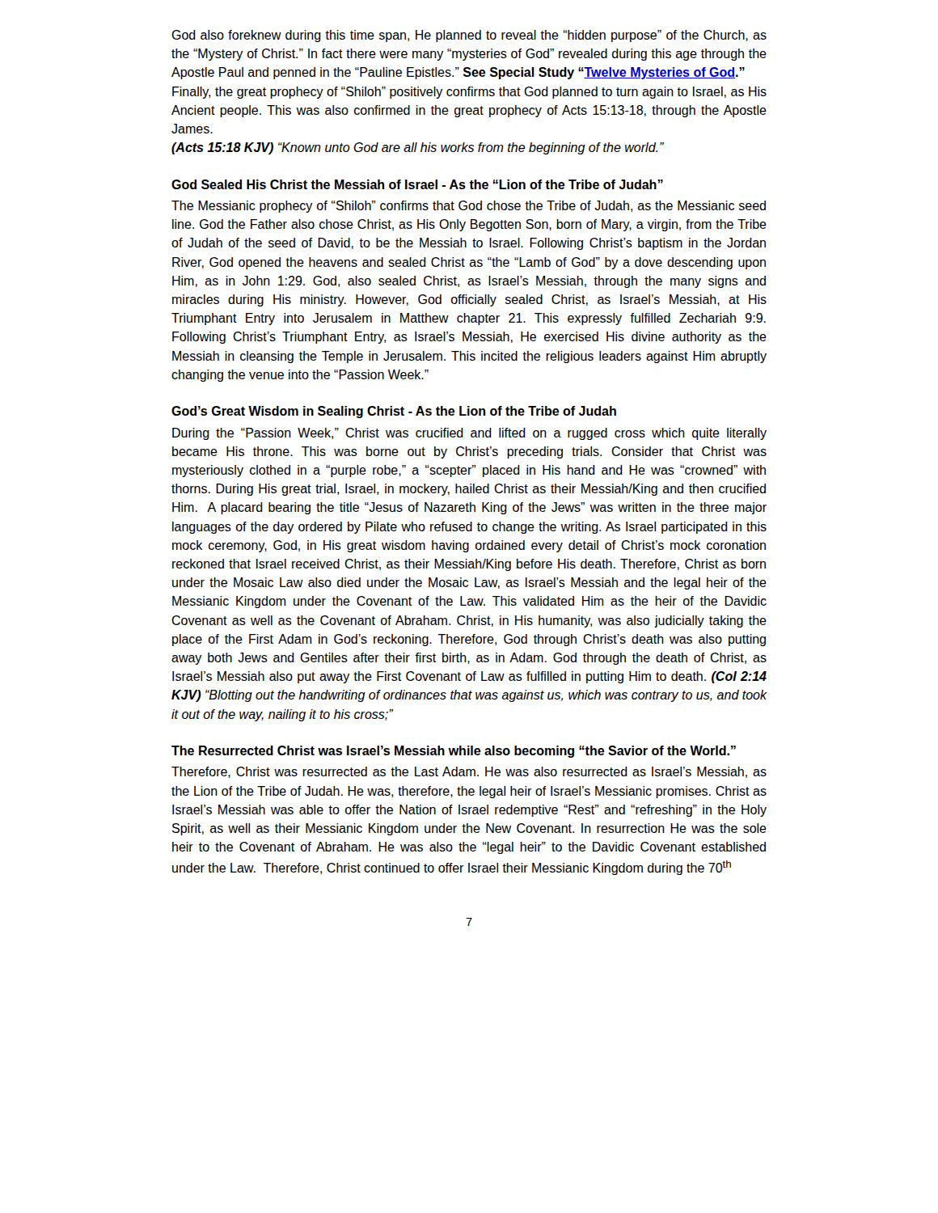God also foreknew during this time span, He planned to reveal the “hidden purpose” of the Church, as the “Mystery of Christ.” In fact there were many “mysteries of God” revealed during this age through the Apostle Paul and penned in the “Pauline Epistles.” See Special Study “Twelve Mysteries of God.”
Finally, the great prophecy of “Shiloh” positively confirms that God planned to turn again to Israel, as His Ancient people. This was also confirmed in the great prophecy of Acts 15:13-18, through the Apostle James.
(Acts 15:18 KJV) “Known unto God are all his works from the beginning of the world.”
God Sealed His Christ the Messiah of Israel - As the “Lion of the Tribe of Judah”
The Messianic prophecy of “Shiloh” confirms that God chose the Tribe of Judah, as the Messianic seed line. God the Father also chose Christ, as His Only Begotten Son, born of Mary, a virgin, from the Tribe of Judah of the seed of David, to be the Messiah to Israel. Following Christ’s baptism in the Jordan River, God opened the heavens and sealed Christ as “the “Lamb of God” by a dove descending upon Him, as in John 1:29. God, also sealed Christ, as Israel’s Messiah, through the many signs and miracles during His ministry. However, God officially sealed Christ, as Israel’s Messiah, at His Triumphant Entry into Jerusalem in Matthew chapter 21. This expressly fulfilled Zechariah 9:9. Following Christ’s Triumphant Entry, as Israel’s Messiah, He exercised His divine authority as the Messiah in cleansing the Temple in Jerusalem. This incited the religious leaders against Him abruptly changing the venue into the “Passion Week.”
God’s Great Wisdom in Sealing Christ - As the Lion of the Tribe of Judah
During the “Passion Week,” Christ was crucified and lifted on a rugged cross which quite literally became His throne. This was borne out by Christ’s preceding trials. Consider that Christ was mysteriously clothed in a “purple robe,” a “scepter” placed in His hand and He was “crowned” with thorns. During His great trial, Israel, in mockery, hailed Christ as their Messiah/King and then crucified Him. A placard bearing the title “Jesus of Nazareth King of the Jews” was written in the three major languages of the day ordered by Pilate who refused to change the writing. As Israel participated in this mock ceremony, God, in His great wisdom having ordained every detail of Christ’s mock coronation reckoned that Israel received Christ, as their Messiah/King before His death. Therefore, Christ as born under the Mosaic Law also died under the Mosaic Law, as Israel’s Messiah and the legal heir of the Messianic Kingdom under the Covenant of the Law. This validated Him as the heir of the Davidic Covenant as well as the Covenant of Abraham. Christ, in His humanity, was also judicially taking the place of the First Adam in God’s reckoning. Therefore, God through Christ’s death was also putting away both Jews and Gentiles after their first birth, as in Adam. God through the death of Christ, as Israel’s Messiah also put away the First Covenant of Law as fulfilled in putting Him to death. (Col 2:14 KJV) “Blotting out the handwriting of ordinances that was against us, which was contrary to us, and took it out of the way, nailing it to his cross;”
The Resurrected Christ was Israel’s Messiah while also becoming “the Savior of the World.”
Therefore, Christ was resurrected as the Last Adam. He was also resurrected as Israel’s Messiah, as the Lion of the Tribe of Judah. He was, therefore, the legal heir of Israel’s Messianic promises. Christ as Israel’s Messiah was able to offer the Nation of Israel redemptive “Rest” and “refreshing” in the Holy Spirit, as well as their Messianic Kingdom under the New Covenant. In resurrection He was the sole heir to the Covenant of Abraham. He was also the “legal heir” to the Davidic Covenant established under the Law. Therefore, Christ continued to offer Israel their Messianic Kingdom during the 70th
7